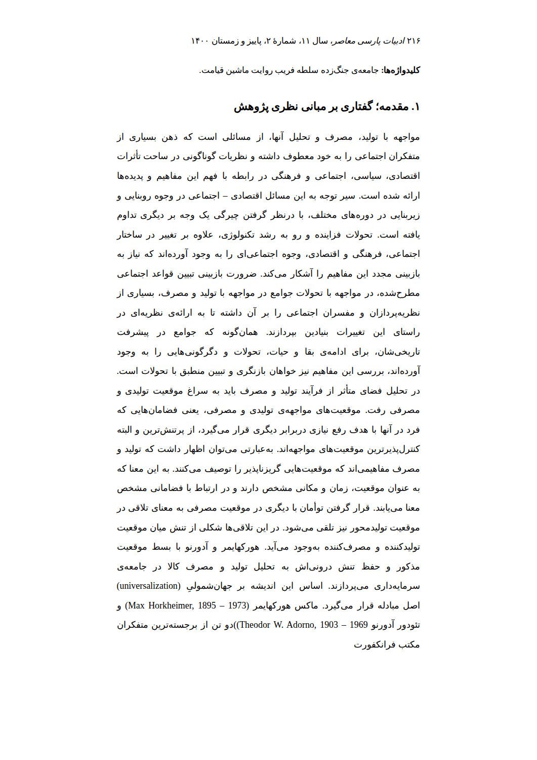۲۱۶ ادبیات پارسی معاصر، سال ۱۱، شمارهٔ ۲، پاییز و زمستان ۱۴۰۰
کلیدواژه‌ها: جامعه‌ی جنگ‌زده سلطه فریب روایت ماشین قیامت.
۱. مقدمه؛ گفتاری بر مبانی نظری پژوهش
مواجهه با تولید، مصرف و تحلیل آنها، از مسائلی است که ذهن بسیاری از متفکران اجتماعی را به خود معطوف داشته و نظریات گوناگونی در ساحت تأثرات اقتصادی، سیاسی، اجتماعی و فرهنگی در رابطه با فهم این مفاهیم و پدیده‌ها ارائه شده است. سیر توجه به این مسائل اقتصادی – اجتماعی در وجوه روبنایی و زیربنایی در دوره‌های مختلف، با درنظر گرفتن چیرگی یک وجه بر دیگری تداوم یافته است. تحولات فزاینده و رو به رشد تکنولوژی، علاوه بر تغییر در ساختار اجتماعی، فرهنگی و اقتصادی، وجوه اجتماعی‌ای را به وجود آورده‌اند که نیاز به بازبینی مجدد این مفاهیم را آشکار می‌کند. ضرورت بازبینی تبیین قواعد اجتماعی مطرح‌شده، در مواجهه با تحولات جوامع در مواجهه با تولید و مصرف، بسیاری از نظریه‌پردازان و مفسران اجتماعی را بر آن داشته تا به ارائه‌ی نظریه‌ای در راستای این تغییرات بنیادین بپردازند. همان‌گونه که جوامع در پیشرفت تاریخی‌شان، برای ادامه‌ی بقا و حیات، تحولات و دگرگونی‌هایی را به وجود آورده‌اند، بررسی این مفاهیم نیز خواهان بازنگری و تبیین منطبق با تحولات است. در تحلیل فضای متأثر از فرآیند تولید و مصرف باید به سراغ موقعیت تولیدی و مصرفی رفت. موقعیت‌های مواجهه‌ی تولیدی و مصرفی، یعنی فضامان‌هایی که فرد در آنها با هدف رفع نیازی دربرابر دیگری قرار می‌گیرد، از پرتنش‌ترین و البته کنترل‌پذیرترین موقعیت‌های مواجهه‌اند. به‌عبارتی می‌توان اظهار داشت که تولید و مصرف مفاهیمی‌اند که موقعیت‌هایی گریزناپذیر را توصیف می‌کنند. به این معنا که به عنوان موقعیت، زمان و مکانی مشخص دارند و در ارتباط با فضامانی مشخص معنا می‌یابند. قرار گرفتن توأمان با دیگری در موقعیت مصرفی به معنای تلاقی در موقعیت تولیدمحور نیز تلقی می‌شود. در این تلاقی‌ها شکلی از تنش میان موقعیت تولیدکننده و مصرف‌کننده به‌وجود می‌آید. هورکهایمر و آدورنو با بسط موقعیت مذکور و حفظ تنش درونی‌اش به تحلیل تولید و مصرف کالا در جامعه‌ی سرمایه‌داری می‌پردازند. اساس این اندیشه بر جهان‌شمولیِ (universalization) اصل مبادله قرار می‌گیرد. ماکس هورکهایمر (Max Horkheimer, 1895 – 1973) و تئودور آدورنو (Theodor W. Adorno, 1903 – 1969)دو تن از برجسته‌ترین متفکران مکتب فرانکفورت